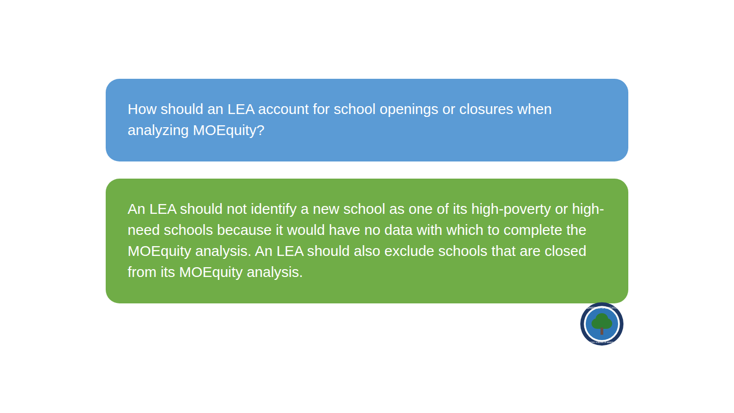How should an LEA account for school openings or closures when analyzing MOEquity?
An LEA should not identify a new school as one of its high-poverty or high-need schools because it would have no data with which to complete the MOEquity analysis. An LEA should also exclude schools that are closed from its MOEquity analysis.
DEPARTMENT OF EDUCATION UNITED STATES OF AMERICA